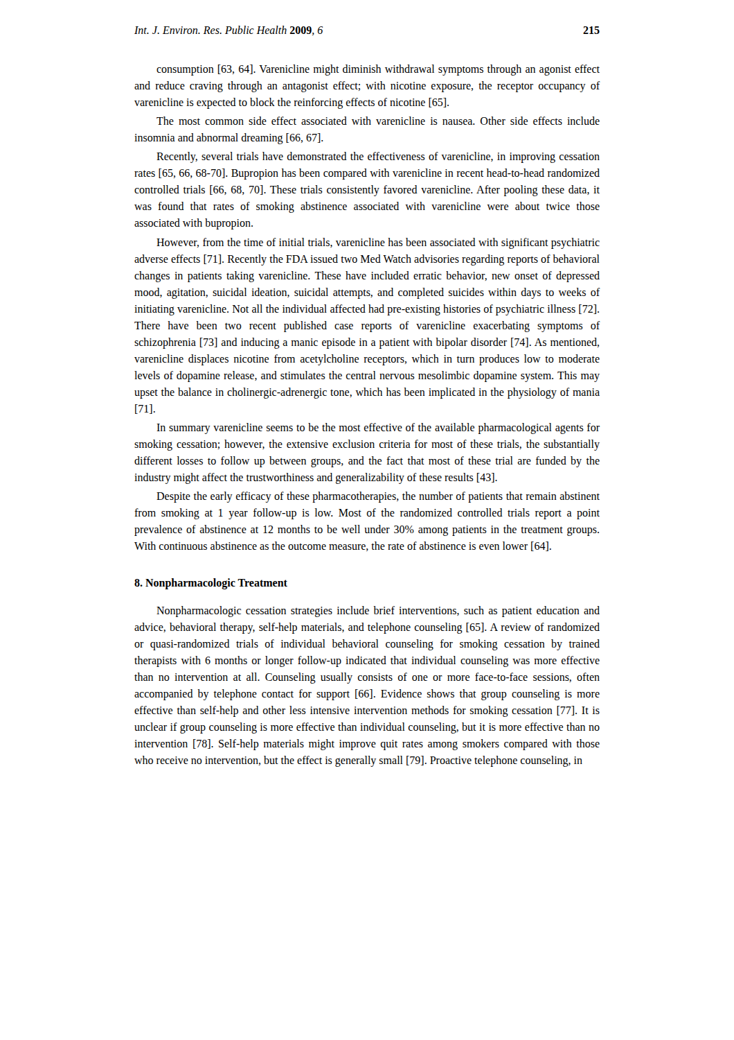Int. J. Environ. Res. Public Health 2009, 6 215
consumption [63, 64]. Varenicline might diminish withdrawal symptoms through an agonist effect and reduce craving through an antagonist effect; with nicotine exposure, the receptor occupancy of varenicline is expected to block the reinforcing effects of nicotine [65].
The most common side effect associated with varenicline is nausea. Other side effects include insomnia and abnormal dreaming [66, 67].
Recently, several trials have demonstrated the effectiveness of varenicline, in improving cessation rates [65, 66, 68-70]. Bupropion has been compared with varenicline in recent head-to-head randomized controlled trials [66, 68, 70]. These trials consistently favored varenicline. After pooling these data, it was found that rates of smoking abstinence associated with varenicline were about twice those associated with bupropion.
However, from the time of initial trials, varenicline has been associated with significant psychiatric adverse effects [71]. Recently the FDA issued two Med Watch advisories regarding reports of behavioral changes in patients taking varenicline. These have included erratic behavior, new onset of depressed mood, agitation, suicidal ideation, suicidal attempts, and completed suicides within days to weeks of initiating varenicline. Not all the individual affected had pre-existing histories of psychiatric illness [72]. There have been two recent published case reports of varenicline exacerbating symptoms of schizophrenia [73] and inducing a manic episode in a patient with bipolar disorder [74]. As mentioned, varenicline displaces nicotine from acetylcholine receptors, which in turn produces low to moderate levels of dopamine release, and stimulates the central nervous mesolimbic dopamine system. This may upset the balance in cholinergic-adrenergic tone, which has been implicated in the physiology of mania [71].
In summary varenicline seems to be the most effective of the available pharmacological agents for smoking cessation; however, the extensive exclusion criteria for most of these trials, the substantially different losses to follow up between groups, and the fact that most of these trial are funded by the industry might affect the trustworthiness and generalizability of these results [43].
Despite the early efficacy of these pharmacotherapies, the number of patients that remain abstinent from smoking at 1 year follow-up is low. Most of the randomized controlled trials report a point prevalence of abstinence at 12 months to be well under 30% among patients in the treatment groups. With continuous abstinence as the outcome measure, the rate of abstinence is even lower [64].
8. Nonpharmacologic Treatment
Nonpharmacologic cessation strategies include brief interventions, such as patient education and advice, behavioral therapy, self-help materials, and telephone counseling [65]. A review of randomized or quasi-randomized trials of individual behavioral counseling for smoking cessation by trained therapists with 6 months or longer follow-up indicated that individual counseling was more effective than no intervention at all. Counseling usually consists of one or more face-to-face sessions, often accompanied by telephone contact for support [66]. Evidence shows that group counseling is more effective than self-help and other less intensive intervention methods for smoking cessation [77]. It is unclear if group counseling is more effective than individual counseling, but it is more effective than no intervention [78]. Self-help materials might improve quit rates among smokers compared with those who receive no intervention, but the effect is generally small [79]. Proactive telephone counseling, in